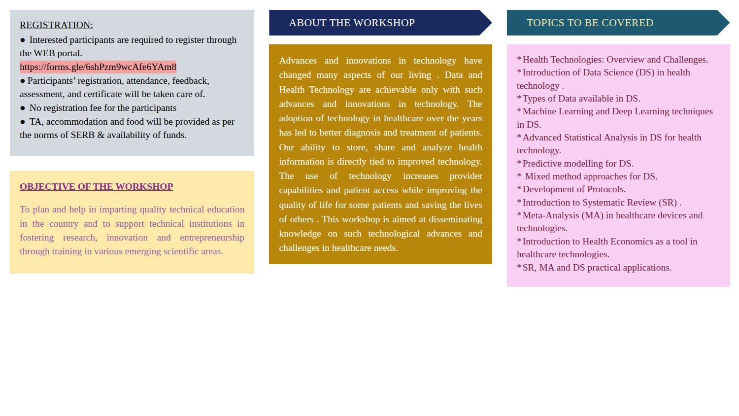REGISTRATION:
Interested participants are required to register through the WEB portal.
https://forms.gle/6shPzm9wcAfe6YAm8
Participants’ registration, attendance, feedback, assessment, and certificate will be taken care of.
No registration fee for the participants
TA, accommodation and food will be provided as per the norms of SERB & availability of funds.
OBJECTIVE OF THE WORKSHOP
To plan and help in imparting quality technical education in the country and to support technical institutions in fostering research, innovation and entrepreneurship through training in various emerging scientific areas.
ABOUT THE WORKSHOP
Advances and innovations in technology have changed many aspects of our living . Data and Health Technology are achievable only with such advances and innovations in technology. The adoption of technology in healthcare over the years has led to better diagnosis and treatment of patients. Our ability to store, share and analyze health information is directly tied to improved technology. The use of technology increases provider capabilities and patient access while improving the quality of life for some patients and saving the lives of others . This workshop is aimed at disseminating knowledge on such technological advances and challenges in healthcare needs.
TOPICS TO BE COVERED
Health Technologies: Overview and Challenges.
Introduction of Data Science (DS) in health technology .
Types of Data available in DS.
Machine Learning and Deep Learning techniques in DS.
Advanced Statistical Analysis in DS for health technology.
Predictive modelling for DS.
Mixed method approaches for DS.
Development of Protocols.
Introduction to Systematic Review (SR) .
Meta-Analysis (MA) in healthcare devices and technologies.
Introduction to Health Economics as a tool in healthcare technologies.
SR, MA and DS practical applications.